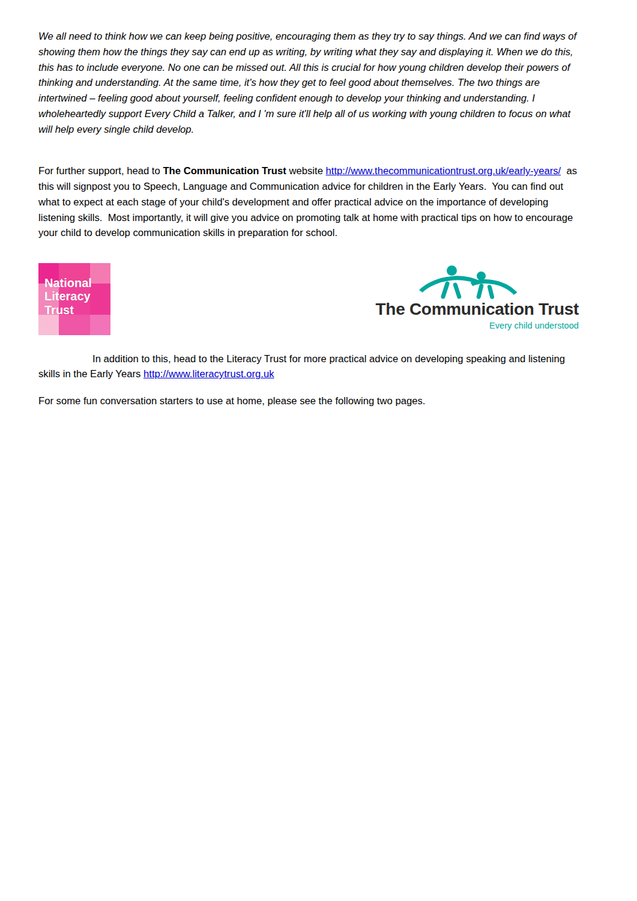We all need to think how we can keep being positive, encouraging them as they try to say things. And we can find ways of showing them how the things they say can end up as writing, by writing what they say and displaying it. When we do this, this has to include everyone. No one can be missed out. All this is crucial for how young children develop their powers of thinking and understanding. At the same time, it's how they get to feel good about themselves. The two things are intertwined – feeling good about yourself, feeling confident enough to develop your thinking and understanding. I wholeheartedly support Every Child a Talker, and I 'm sure it'll help all of us working with young children to focus on what will help every single child develop.
For further support, head to The Communication Trust website http://www.thecommunicationtrust.org.uk/early-years/ as this will signpost you to Speech, Language and Communication advice for children in the Early Years. You can find out what to expect at each stage of your child's development and offer practical advice on the importance of developing listening skills. Most importantly, it will give you advice on promoting talk at home with practical tips on how to encourage your child to develop communication skills in preparation for school.
National
Literacy
Trust
The Communication Trust
Every child understood
In addition to this, head to the Literacy Trust for more practical advice on developing speaking and listening skills in the Early Years http://www.literacytrust.org.uk
For some fun conversation starters to use at home, please see the following two pages.